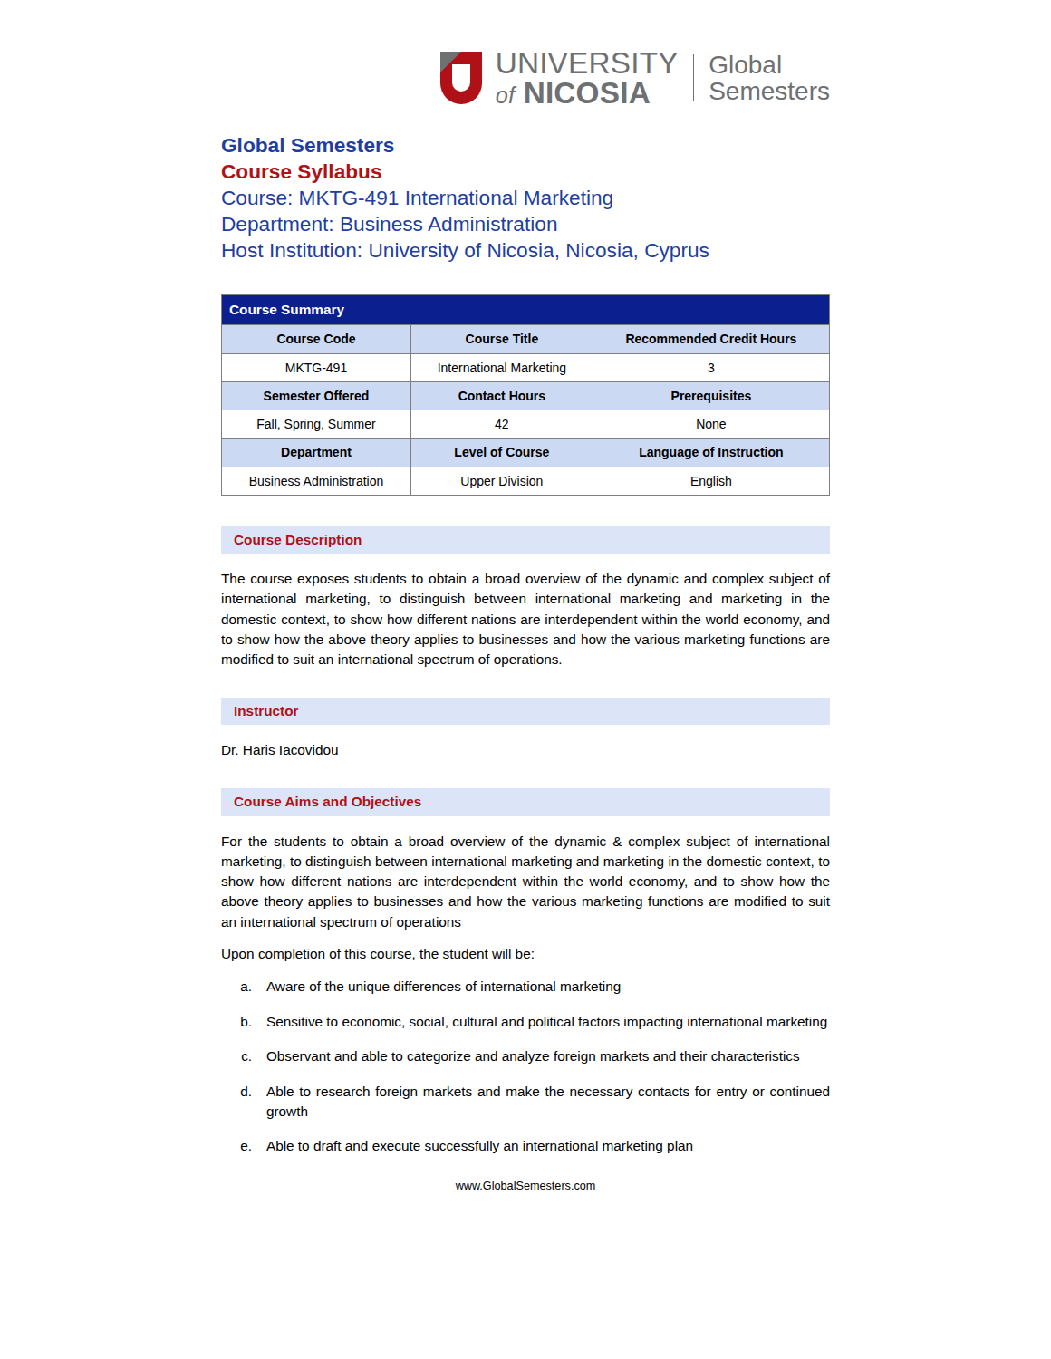UNIVERSITY of NICOSIA Global Semesters
Global Semesters
Course Syllabus
Course: MKTG-491 International Marketing
Department: Business Administration
Host Institution: University of Nicosia, Nicosia, Cyprus
| Course Summary |
| --- |
| Course Code | Course Title | Recommended Credit Hours |
| MKTG-491 | International Marketing | 3 |
| Semester Offered | Contact Hours | Prerequisites |
| Fall, Spring, Summer | 42 | None |
| Department | Level of Course | Language of Instruction |
| Business Administration | Upper Division | English |
Course Description
The course exposes students to obtain a broad overview of the dynamic and complex subject of international marketing, to distinguish between international marketing and marketing in the domestic context, to show how different nations are interdependent within the world economy, and to show how the above theory applies to businesses and how the various marketing functions are modified to suit an international spectrum of operations.
Instructor
Dr. Haris Iacovidou
Course Aims and Objectives
For the students to obtain a broad overview of the dynamic & complex subject of international marketing, to distinguish between international marketing and marketing in the domestic context, to show how different nations are interdependent within the world economy, and to show how the above theory applies to businesses and how the various marketing functions are modified to suit an international spectrum of operations
Upon completion of this course, the student will be:
Aware of the unique differences of international marketing
Sensitive to economic, social, cultural and political factors impacting international marketing
Observant and able to categorize and analyze foreign markets and their characteristics
Able to research foreign markets and make the necessary contacts for entry or continued growth
Able to draft and execute successfully an international marketing plan
www.GlobalSemesters.com